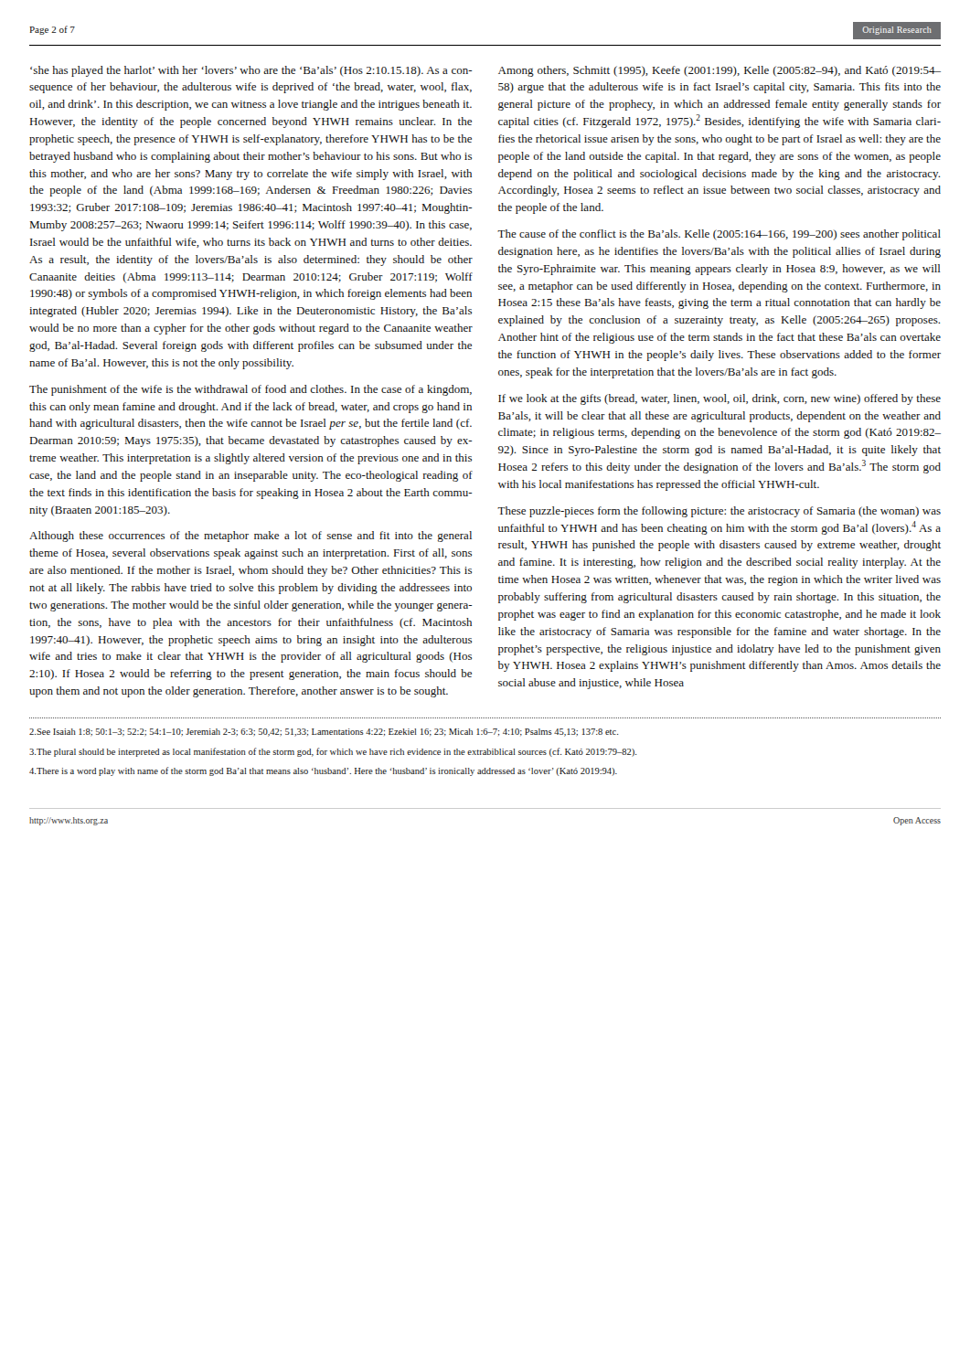Page 2 of 7
Original Research
‘she has played the harlot’ with her ‘lovers’ who are the ‘Ba’als’ (Hos 2:10.15.18). As a consequence of her behaviour, the adulterous wife is deprived of ‘the bread, water, wool, flax, oil, and drink’. In this description, we can witness a love triangle and the intrigues beneath it. However, the identity of the people concerned beyond YHWH remains unclear. In the prophetic speech, the presence of YHWH is self-explanatory, therefore YHWH has to be the betrayed husband who is complaining about their mother’s behaviour to his sons. But who is this mother, and who are her sons? Many try to correlate the wife simply with Israel, with the people of the land (Abma 1999:168–169; Andersen & Freedman 1980:226; Davies 1993:32; Gruber 2017:108–109; Jeremias 1986:40–41; Macintosh 1997:40–41; Moughtin-Mumby 2008:257–263; Nwaoru 1999:14; Seifert 1996:114; Wolff 1990:39–40). In this case, Israel would be the unfaithful wife, who turns its back on YHWH and turns to other deities. As a result, the identity of the lovers/Ba’als is also determined: they should be other Canaanite deities (Abma 1999:113–114; Dearman 2010:124; Gruber 2017:119; Wolff 1990:48) or symbols of a compromised YHWH-religion, in which foreign elements had been integrated (Hubler 2020; Jeremias 1994). Like in the Deuteronomistic History, the Ba’als would be no more than a cypher for the other gods without regard to the Canaanite weather god, Ba’al-Hadad. Several foreign gods with different profiles can be subsumed under the name of Ba’al. However, this is not the only possibility.
The punishment of the wife is the withdrawal of food and clothes. In the case of a kingdom, this can only mean famine and drought. And if the lack of bread, water, and crops go hand in hand with agricultural disasters, then the wife cannot be Israel per se, but the fertile land (cf. Dearman 2010:59; Mays 1975:35), that became devastated by catastrophes caused by extreme weather. This interpretation is a slightly altered version of the previous one and in this case, the land and the people stand in an inseparable unity. The eco-theological reading of the text finds in this identification the basis for speaking in Hosea 2 about the Earth community (Braaten 2001:185–203).
Although these occurrences of the metaphor make a lot of sense and fit into the general theme of Hosea, several observations speak against such an interpretation. First of all, sons are also mentioned. If the mother is Israel, whom should they be? Other ethnicities? This is not at all likely. The rabbis have tried to solve this problem by dividing the addressees into two generations. The mother would be the sinful older generation, while the younger generation, the sons, have to plea with the ancestors for their unfaithfulness (cf. Macintosh 1997:40–41). However, the prophetic speech aims to bring an insight into the adulterous wife and tries to make it clear that YHWH is the provider of all agricultural goods (Hos 2:10). If Hosea 2 would be referring to the present generation, the main focus should be upon them and not upon the older generation. Therefore, another answer is to be sought.
Among others, Schmitt (1995), Keefe (2001:199), Kelle (2005:82–94), and Kató (2019:54–58) argue that the adulterous wife is in fact Israel’s capital city, Samaria. This fits into the general picture of the prophecy, in which an addressed female entity generally stands for capital cities (cf. Fitzgerald 1972, 1975).2 Besides, identifying the wife with Samaria clarifies the rhetorical issue arisen by the sons, who ought to be part of Israel as well: they are the people of the land outside the capital. In that regard, they are sons of the women, as people depend on the political and sociological decisions made by the king and the aristocracy. Accordingly, Hosea 2 seems to reflect an issue between two social classes, aristocracy and the people of the land.
The cause of the conflict is the Ba’als. Kelle (2005:164–166, 199–200) sees another political designation here, as he identifies the lovers/Ba’als with the political allies of Israel during the Syro-Ephraimite war. This meaning appears clearly in Hosea 8:9, however, as we will see, a metaphor can be used differently in Hosea, depending on the context. Furthermore, in Hosea 2:15 these Ba’als have feasts, giving the term a ritual connotation that can hardly be explained by the conclusion of a suzerainty treaty, as Kelle (2005:264–265) proposes. Another hint of the religious use of the term stands in the fact that these Ba’als can overtake the function of YHWH in the people’s daily lives. These observations added to the former ones, speak for the interpretation that the lovers/Ba’als are in fact gods.
If we look at the gifts (bread, water, linen, wool, oil, drink, corn, new wine) offered by these Ba’als, it will be clear that all these are agricultural products, dependent on the weather and climate; in religious terms, depending on the benevolence of the storm god (Kató 2019:82–92). Since in Syro-Palestine the storm god is named Ba’al-Hadad, it is quite likely that Hosea 2 refers to this deity under the designation of the lovers and Ba’als.3 The storm god with his local manifestations has repressed the official YHWH-cult.
These puzzle-pieces form the following picture: the aristocracy of Samaria (the woman) was unfaithful to YHWH and has been cheating on him with the storm god Ba’al (lovers).4 As a result, YHWH has punished the people with disasters caused by extreme weather, drought and famine. It is interesting, how religion and the described social reality interplay. At the time when Hosea 2 was written, whenever that was, the region in which the writer lived was probably suffering from agricultural disasters caused by rain shortage. In this situation, the prophet was eager to find an explanation for this economic catastrophe, and he made it look like the aristocracy of Samaria was responsible for the famine and water shortage. In the prophet’s perspective, the religious injustice and idolatry have led to the punishment given by YHWH. Hosea 2 explains YHWH’s punishment differently than Amos. Amos details the social abuse and injustice, while Hosea
2.See Isaiah 1:8; 50:1–3; 52:2; 54:1–10; Jeremiah 2-3; 6:3; 50,42; 51,33; Lamentations 4:22; Ezekiel 16; 23; Micah 1:6–7; 4:10; Psalms 45,13; 137:8 etc.
3.The plural should be interpreted as local manifestation of the storm god, for which we have rich evidence in the extrabiblical sources (cf. Kató 2019:79–82).
4.There is a word play with name of the storm god Ba’al that means also ‘husband’. Here the ‘husband’ is ironically addressed as ‘lover’ (Kató 2019:94).
http://www.hts.org.za Open Access